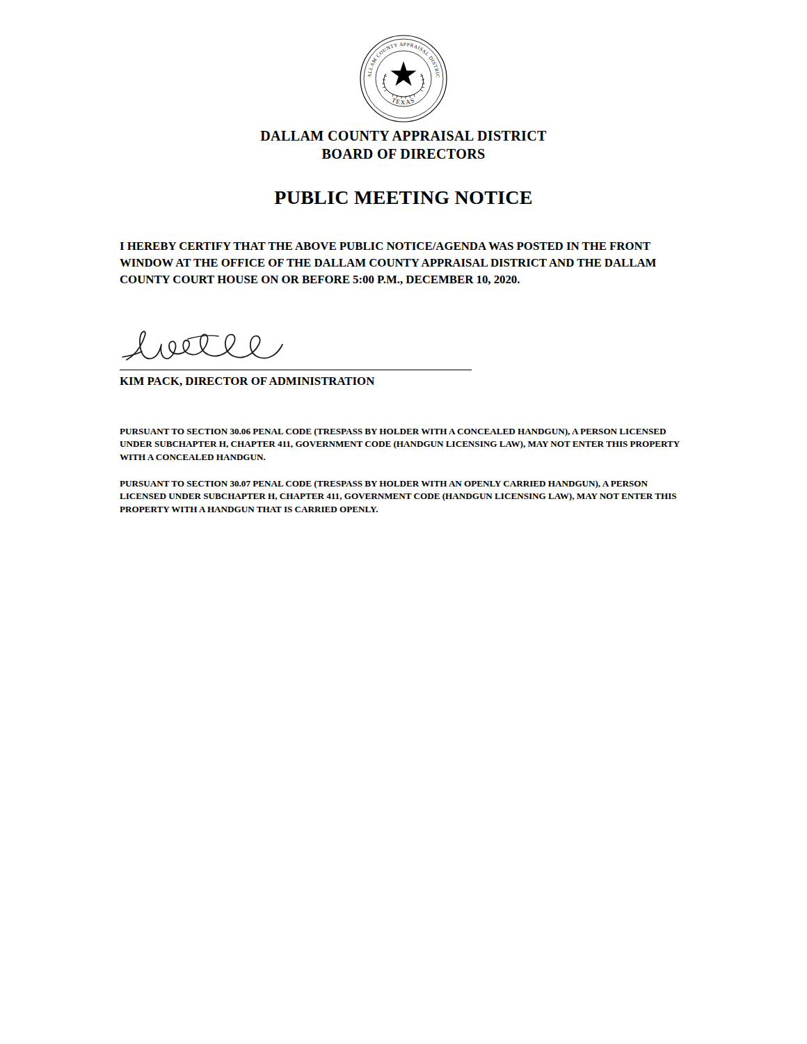DALLAM COUNTY APPRAISAL DISTRICT TEXAS
DALLAM COUNTY APPRAISAL DISTRICT
BOARD OF DIRECTORS
PUBLIC MEETING NOTICE
I HEREBY CERTIFY THAT THE ABOVE PUBLIC NOTICE/AGENDA WAS POSTED IN THE FRONT WINDOW AT THE OFFICE OF THE DALLAM COUNTY APPRAISAL DISTRICT AND THE DALLAM COUNTY COURT HOUSE ON OR BEFORE 5:00 P.M., DECEMBER 10, 2020.
KIM PACK, DIRECTOR OF ADMINISTRATION
PURSUANT TO SECTION 30.06 PENAL CODE (TRESPASS BY HOLDER WITH A CONCEALED HANDGUN), A PERSON LICENSED UNDER SUBCHAPTER H, CHAPTER 411, GOVERNMENT CODE (HANDGUN LICENSING LAW), MAY NOT ENTER THIS PROPERTY WITH A CONCEALED HANDGUN.
PURSUANT TO SECTION 30.07 PENAL CODE (TRESPASS BY HOLDER WITH AN OPENLY CARRIED HANDGUN), A PERSON LICENSED UNDER SUBCHAPTER H, CHAPTER 411, GOVERNMENT CODE (HANDGUN LICENSING LAW), MAY NOT ENTER THIS PROPERTY WITH A HANDGUN THAT IS CARRIED OPENLY.